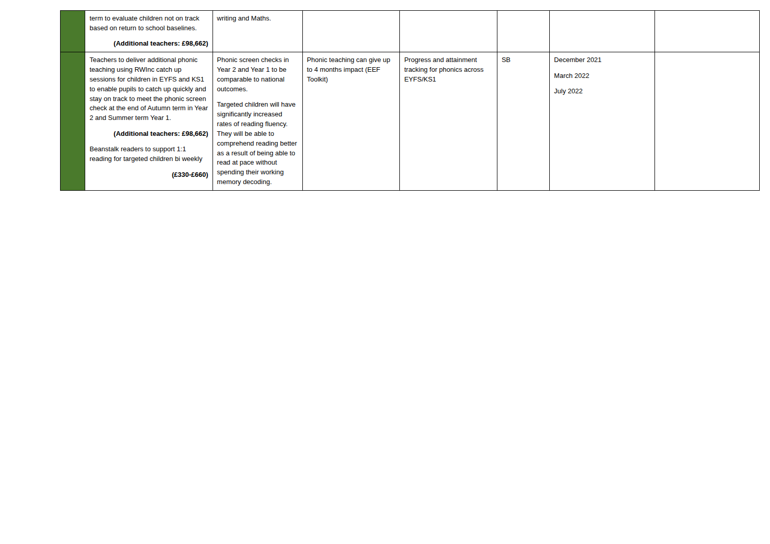| | | term to evaluate children not on track based on return to school baselines. (Additional teachers: £98,662) | writing and Maths. | | | | | |
| | | Teachers to deliver additional phonic teaching using RWInc catch up sessions for children in EYFS and KS1 to enable pupils to catch up quickly and stay on track to meet the phonic screen check at the end of Autumn term in Year 2 and Summer term Year 1. (Additional teachers: £98,662) Beanstalk readers to support 1:1 reading for targeted children bi weekly (£330-£660) | Phonic screen checks in Year 2 and Year 1 to be comparable to national outcomes. Targeted children will have significantly increased rates of reading fluency. They will be able to comprehend reading better as a result of being able to read at pace without spending their working memory decoding. | Phonic teaching can give up to 4 months impact (EEF Toolkit) | Progress and attainment tracking for phonics across EYFS/KS1 | SB | December 2021 March 2022 July 2022 | |